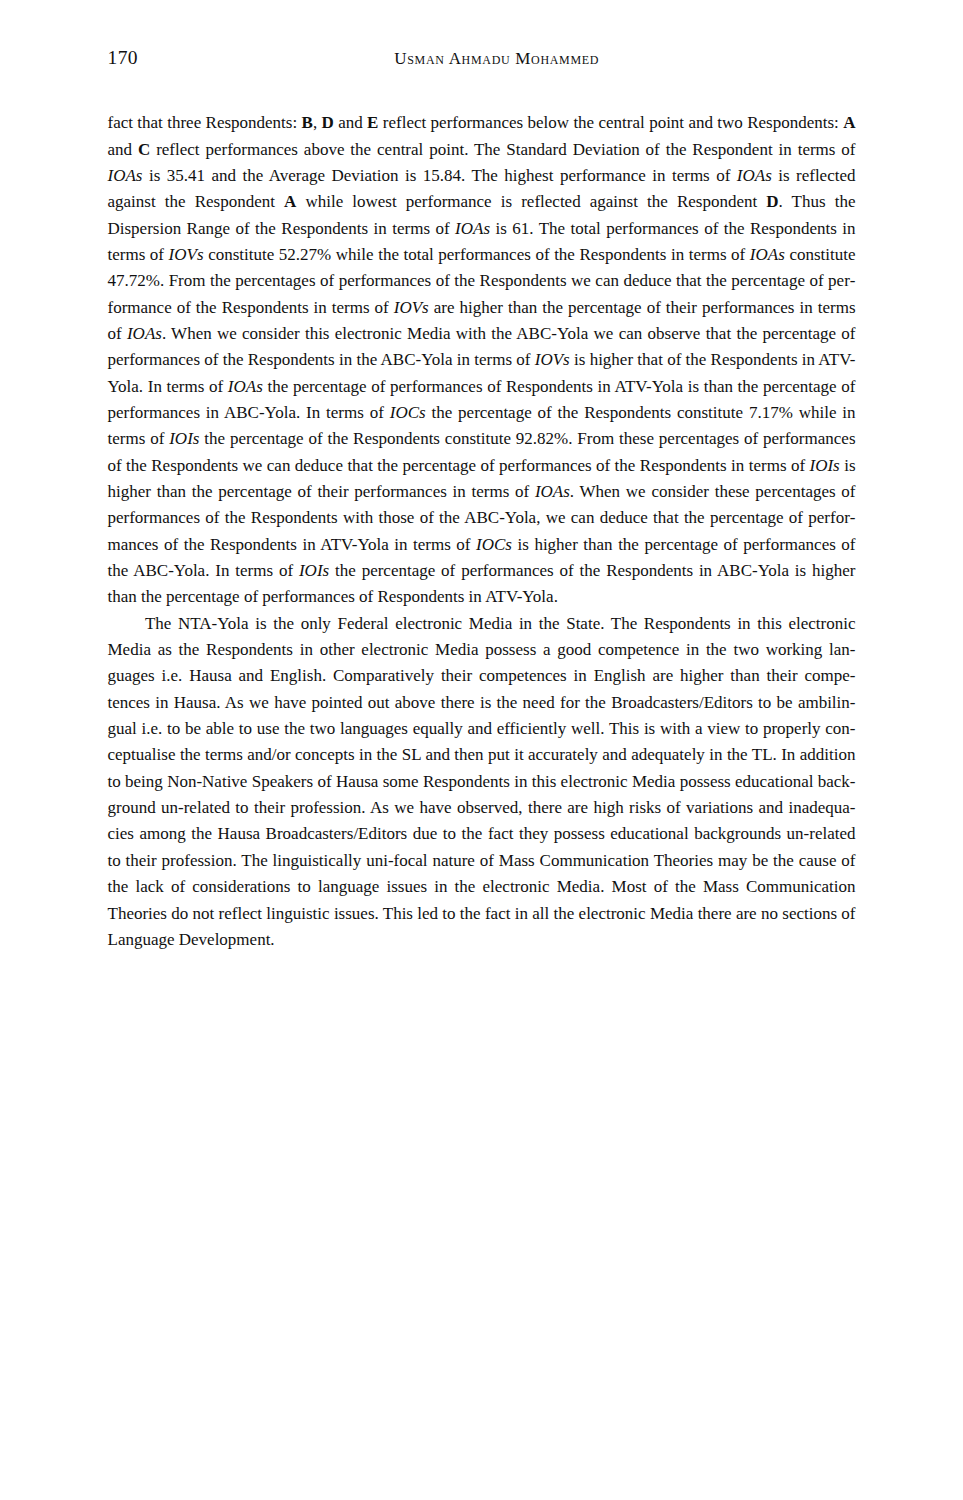170 Usman Ahmadu Mohammed
fact that three Respondents: B, D and E reflect performances below the central point and two Respondents: A and C reflect performances above the central point. The Standard Deviation of the Respondent in terms of IOAs is 35.41 and the Average Deviation is 15.84. The highest performance in terms of IOAs is reflected against the Respondent A while lowest performance is reflected against the Respondent D. Thus the Dispersion Range of the Respondents in terms of IOAs is 61. The total performances of the Respondents in terms of IOVs constitute 52.27% while the total performances of the Respondents in terms of IOAs constitute 47.72%. From the percentages of performances of the Respondents we can deduce that the percentage of performance of the Respondents in terms of IOVs are higher than the percentage of their performances in terms of IOAs. When we consider this electronic Media with the ABC-Yola we can observe that the percentage of performances of the Respondents in the ABC-Yola in terms of IOVs is higher that of the Respondents in ATV-Yola. In terms of IOAs the percentage of performances of Respondents in ATV-Yola is than the percentage of performances in ABC-Yola. In terms of IOCs the percentage of the Respondents constitute 7.17% while in terms of IOIs the percentage of the Respondents constitute 92.82%. From these percentages of performances of the Respondents we can deduce that the percentage of performances of the Respondents in terms of IOIs is higher than the percentage of their performances in terms of IOAs. When we consider these percentages of performances of the Respondents with those of the ABC-Yola, we can deduce that the percentage of performances of the Respondents in ATV-Yola in terms of IOCs is higher than the percentage of performances of the ABC-Yola. In terms of IOIs the percentage of performances of the Respondents in ABC-Yola is higher than the percentage of performances of Respondents in ATV-Yola.
The NTA-Yola is the only Federal electronic Media in the State. The Respondents in this electronic Media as the Respondents in other electronic Media possess a good competence in the two working languages i.e. Hausa and English. Comparatively their competences in English are higher than their competences in Hausa. As we have pointed out above there is the need for the Broadcasters/Editors to be ambilingual i.e. to be able to use the two languages equally and efficiently well. This is with a view to properly conceptualise the terms and/or concepts in the SL and then put it accurately and adequately in the TL. In addition to being Non-Native Speakers of Hausa some Respondents in this electronic Media possess educational background un-related to their profession. As we have observed, there are high risks of variations and inadequacies among the Hausa Broadcasters/Editors due to the fact they possess educational backgrounds un-related to their profession. The linguistically uni-focal nature of Mass Communication Theories may be the cause of the lack of considerations to language issues in the electronic Media. Most of the Mass Communication Theories do not reflect linguistic issues. This led to the fact in all the electronic Media there are no sections of Language Development.